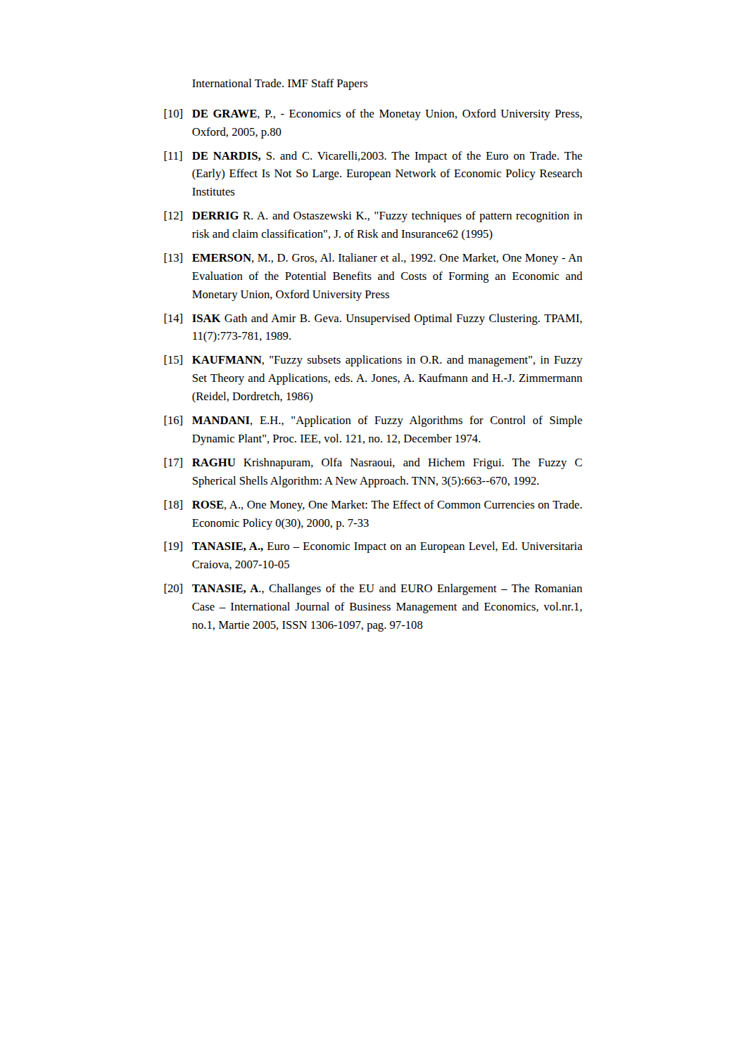International Trade. IMF Staff Papers
[10] DE GRAWE, P., - Economics of the Monetay Union, Oxford University Press, Oxford, 2005, p.80
[11] DE NARDIS, S. and C. Vicarelli,2003. The Impact of the Euro on Trade. The (Early) Effect Is Not So Large. European Network of Economic Policy Research Institutes
[12] DERRIG R. A. and Ostaszewski K., "Fuzzy techniques of pattern recognition in risk and claim classification", J. of Risk and Insurance62 (1995)
[13] EMERSON, M., D. Gros, Al. Italianer et al., 1992. One Market, One Money - An Evaluation of the Potential Benefits and Costs of Forming an Economic and Monetary Union, Oxford University Press
[14] ISAK Gath and Amir B. Geva. Unsupervised Optimal Fuzzy Clustering. TPAMI, 11(7):773-781, 1989.
[15] KAUFMANN, "Fuzzy subsets applications in O.R. and management", in Fuzzy Set Theory and Applications, eds. A. Jones, A. Kaufmann and H.-J. Zimmermann (Reidel, Dordretch, 1986)
[16] MANDANI, E.H., "Application of Fuzzy Algorithms for Control of Simple Dynamic Plant", Proc. IEE, vol. 121, no. 12, December 1974.
[17] RAGHU Krishnapuram, Olfa Nasraoui, and Hichem Frigui. The Fuzzy C Spherical Shells Algorithm: A New Approach. TNN, 3(5):663--670, 1992.
[18] ROSE, A., One Money, One Market: The Effect of Common Currencies on Trade. Economic Policy 0(30), 2000, p. 7-33
[19] TANASIE, A., Euro – Economic Impact on an European Level, Ed. Universitaria Craiova, 2007-10-05
[20] TANASIE, A., Challanges of the EU and EURO Enlargement – The Romanian Case – International Journal of Business Management and Economics, vol.nr.1, no.1, Martie 2005, ISSN 1306-1097, pag. 97-108